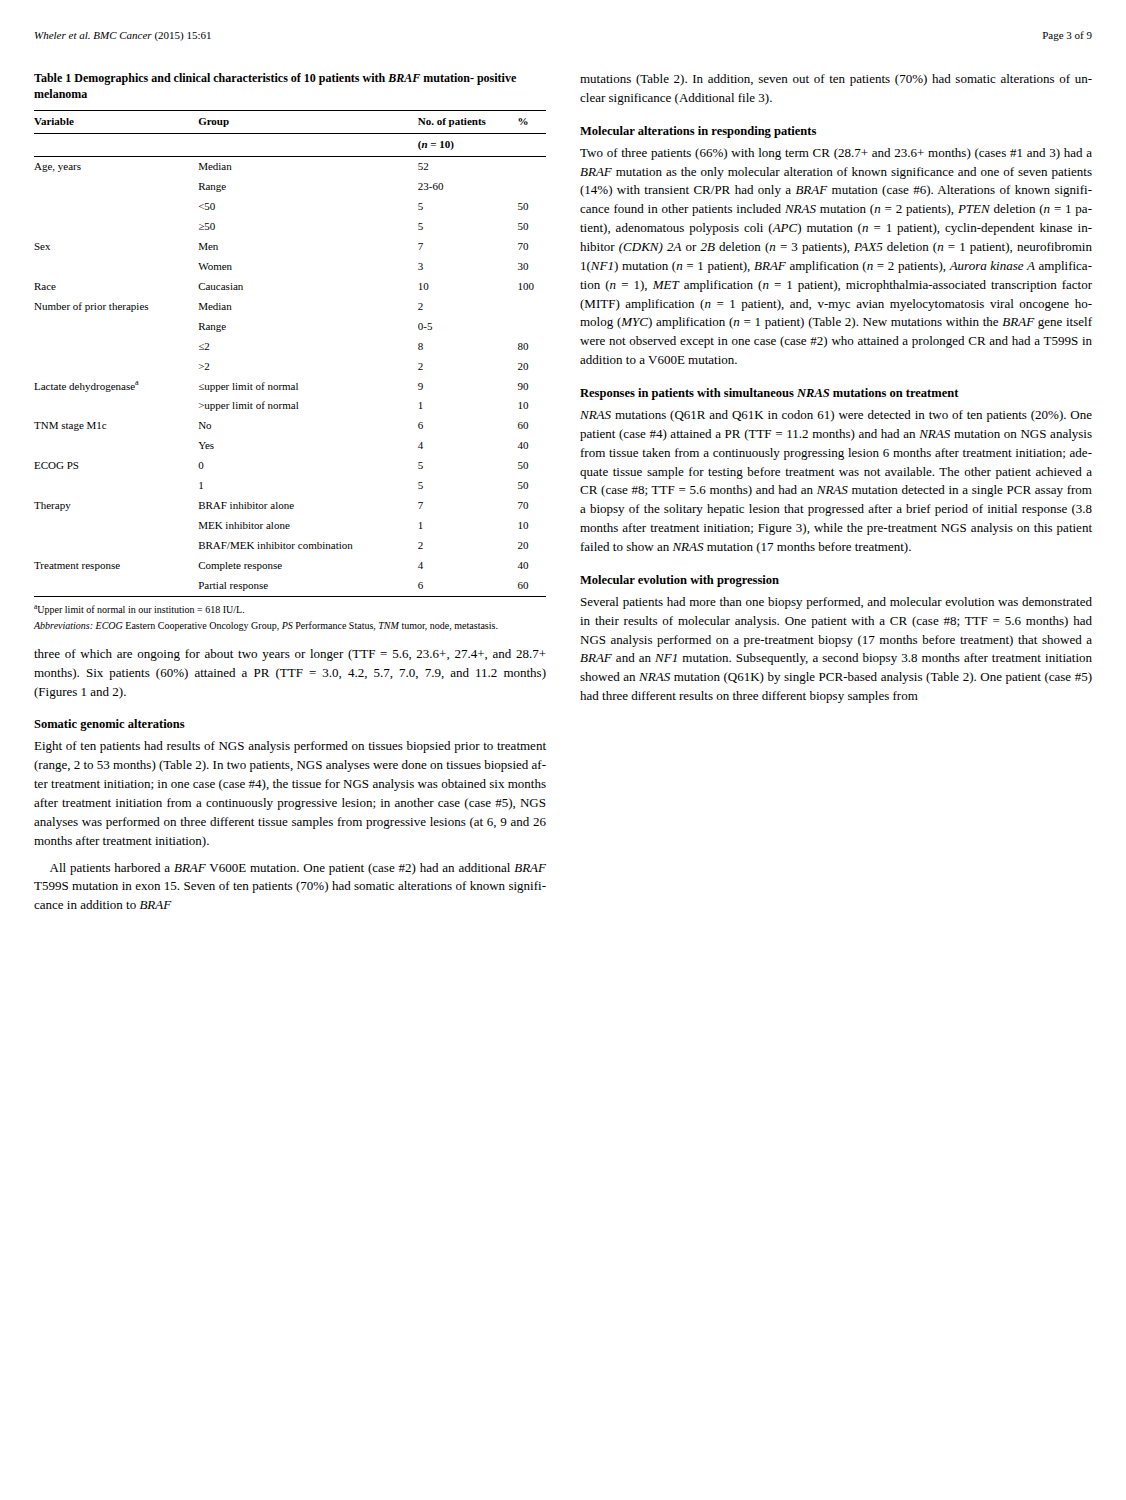Wheler et al. BMC Cancer (2015) 15:61
Page 3 of 9
Table 1 Demographics and clinical characteristics of 10 patients with BRAF mutation- positive melanoma
| Variable | Group | No. of patients | % |
| --- | --- | --- | --- |
| | | ( n = 10) | |
| Age, years | Median | 52 | |
| | Range | 23-60 | |
| | <50 | 5 | 50 |
| | ≥50 | 5 | 50 |
| Sex | Men | 7 | 70 |
| | Women | 3 | 30 |
| Race | Caucasian | 10 | 100 |
| Number of prior therapies | Median | 2 | |
| | Range | 0-5 | |
| | ≤2 | 8 | 80 |
| | >2 | 2 | 20 |
| Lactate dehydrogenase a | ≤upper limit of normal | 9 | 90 |
| | >upper limit of normal | 1 | 10 |
| TNM stage M1c | No | 6 | 60 |
| | Yes | 4 | 40 |
| ECOG PS | 0 | 5 | 50 |
| | 1 | 5 | 50 |
| Therapy | BRAF inhibitor alone | 7 | 70 |
| | MEK inhibitor alone | 1 | 10 |
| | BRAF/MEK inhibitor combination | 2 | 20 |
| Treatment response | Complete response | 4 | 40 |
| | Partial response | 6 | 60 |
aUpper limit of normal in our institution = 618 IU/L.
Abbreviations: ECOG Eastern Cooperative Oncology Group, PS Performance Status, TNM tumor, node, metastasis.
three of which are ongoing for about two years or longer (TTF = 5.6, 23.6+, 27.4+, and 28.7+ months). Six patients (60%) attained a PR (TTF = 3.0, 4.2, 5.7, 7.0, 7.9, and 11.2 months) (Figures 1 and 2).
Somatic genomic alterations
Eight of ten patients had results of NGS analysis performed on tissues biopsied prior to treatment (range, 2 to 53 months) (Table 2). In two patients, NGS analyses were done on tissues biopsied after treatment initiation; in one case (case #4), the tissue for NGS analysis was obtained six months after treatment initiation from a continuously progressive lesion; in another case (case #5), NGS analyses was performed on three different tissue samples from progressive lesions (at 6, 9 and 26 months after treatment initiation).
All patients harbored a BRAF V600E mutation. One patient (case #2) had an additional BRAF T599S mutation in exon 15. Seven of ten patients (70%) had somatic alterations of known significance in addition to BRAF
mutations (Table 2). In addition, seven out of ten patients (70%) had somatic alterations of unclear significance (Additional file 3).
Molecular alterations in responding patients
Two of three patients (66%) with long term CR (28.7+ and 23.6+ months) (cases #1 and 3) had a BRAF mutation as the only molecular alteration of known significance and one of seven patients (14%) with transient CR/PR had only a BRAF mutation (case #6). Alterations of known significance found in other patients included NRAS mutation (n = 2 patients), PTEN deletion (n = 1 patient), adenomatous polyposis coli (APC) mutation (n = 1 patient), cyclin-dependent kinase inhibitor (CDKN) 2A or 2B deletion (n = 3 patients), PAX5 deletion (n = 1 patient), neurofibromin 1(NF1) mutation (n = 1 patient), BRAF amplification (n = 2 patients), Aurora kinase A amplification (n = 1), MET amplification (n = 1 patient), microphthalmia-associated transcription factor (MITF) amplification (n = 1 patient), and, v-myc avian myelocytomatosis viral oncogene homolog (MYC) amplification (n = 1 patient) (Table 2). New mutations within the BRAF gene itself were not observed except in one case (case #2) who attained a prolonged CR and had a T599S in addition to a V600E mutation.
Responses in patients with simultaneous NRAS mutations on treatment
NRAS mutations (Q61R and Q61K in codon 61) were detected in two of ten patients (20%). One patient (case #4) attained a PR (TTF = 11.2 months) and had an NRAS mutation on NGS analysis from tissue taken from a continuously progressing lesion 6 months after treatment initiation; adequate tissue sample for testing before treatment was not available. The other patient achieved a CR (case #8; TTF = 5.6 months) and had an NRAS mutation detected in a single PCR assay from a biopsy of the solitary hepatic lesion that progressed after a brief period of initial response (3.8 months after treatment initiation; Figure 3), while the pre-treatment NGS analysis on this patient failed to show an NRAS mutation (17 months before treatment).
Molecular evolution with progression
Several patients had more than one biopsy performed, and molecular evolution was demonstrated in their results of molecular analysis. One patient with a CR (case #8; TTF = 5.6 months) had NGS analysis performed on a pre-treatment biopsy (17 months before treatment) that showed a BRAF and an NF1 mutation. Subsequently, a second biopsy 3.8 months after treatment initiation showed an NRAS mutation (Q61K) by single PCR-based analysis (Table 2). One patient (case #5) had three different results on three different biopsy samples from